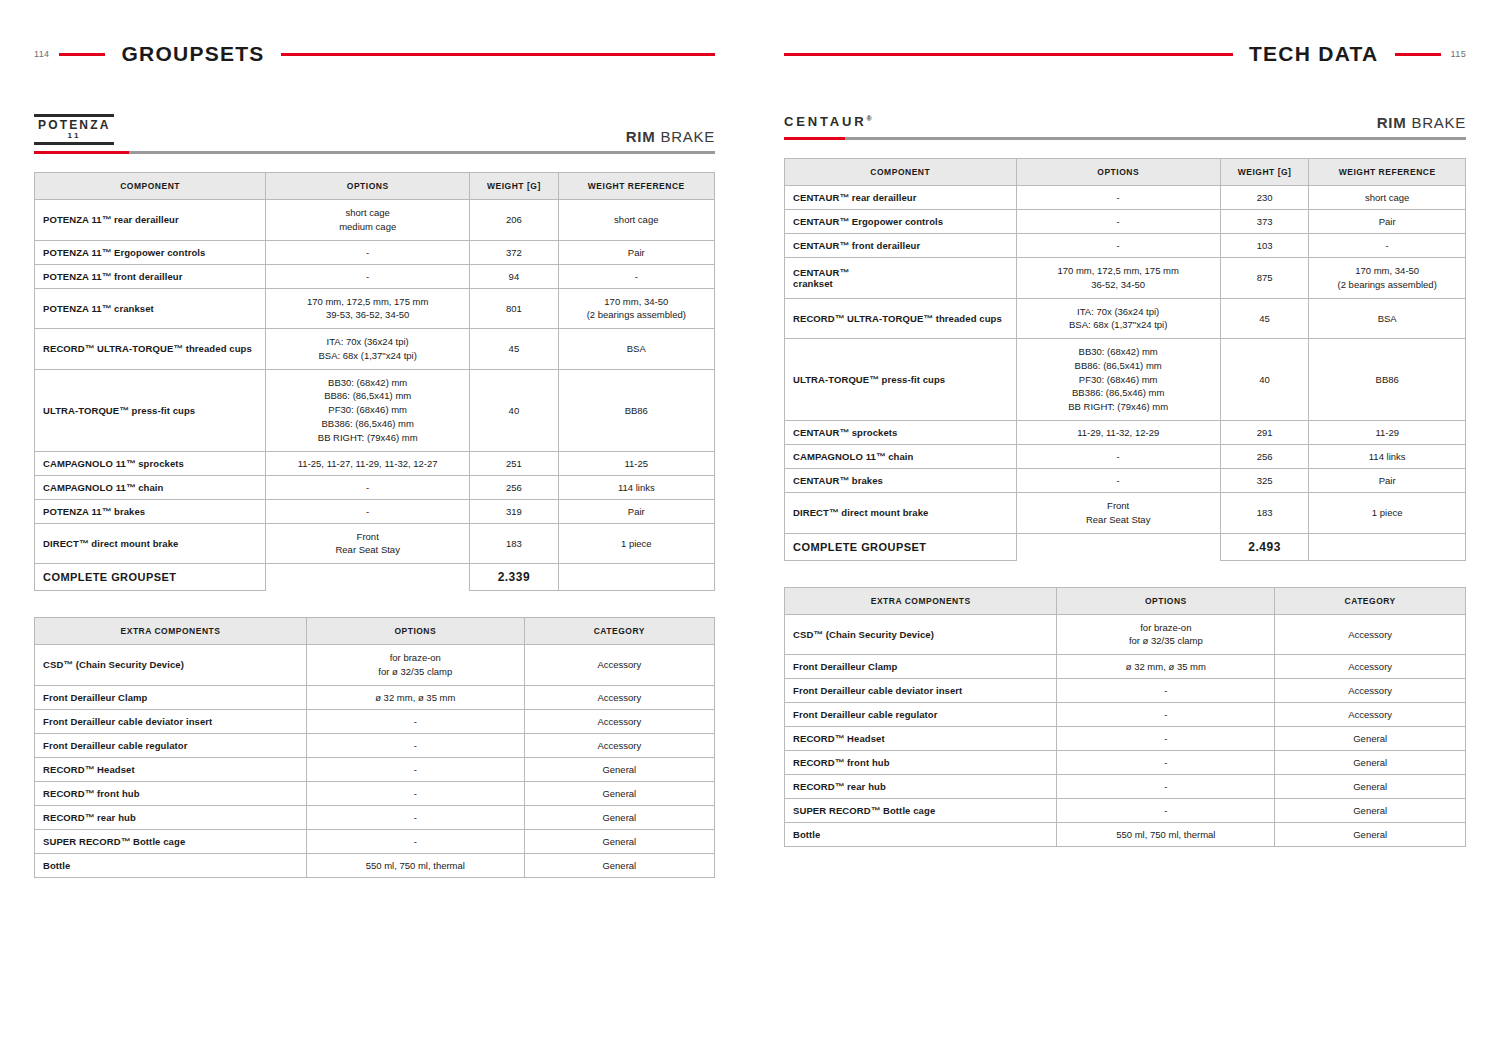114
Groupsets
POTENZA11
RIM BRAKE
| Component | Options | Weight [g] | Weight reference |
| --- | --- | --- | --- |
| POTENZA 11™ rear derailleur | short cage medium cage | 206 | short cage |
| POTENZA 11™ Ergopower controls | - | 372 | Pair |
| POTENZA 11™ front derailleur | - | 94 | - |
| POTENZA 11™ crankset | 170 mm, 172,5 mm, 175 mm 39-53, 36-52, 34-50 | 801 | 170 mm, 34-50 (2 bearings assembled) |
| RECORD™ ULTRA-TORQUE™ threaded cups | ITA: 70x (36x24 tpi) BSA: 68x (1,37"x24 tpi) | 45 | BSA |
| ULTRA-TORQUE™ press-fit cups | BB30: (68x42) mm BB86: (86,5x41) mm PF30: (68x46) mm BB386: (86,5x46) mm BB RIGHT: (79x46) mm | 40 | BB86 |
| CAMPAGNOLO 11™ sprockets | 11-25, 11-27, 11-29, 11-32, 12-27 | 251 | 11-25 |
| CAMPAGNOLO 11™ chain | - | 256 | 114 links |
| POTENZA 11™ brakes | - | 319 | Pair |
| DIRECT™ direct mount brake | Front Rear Seat Stay | 183 | 1 piece |
| Complete groupset | | 2.339 | |
| Extra components | Options | Category |
| --- | --- | --- |
| CSD™ (Chain Security Device) | for braze-on for ø 32/35 clamp | Accessory |
| Front Derailleur Clamp | ø 32 mm, ø 35 mm | Accessory |
| Front Derailleur cable deviator insert | - | Accessory |
| Front Derailleur cable regulator | - | Accessory |
| RECORD™ Headset | - | General |
| RECORD™ front hub | - | General |
| RECORD™ rear hub | - | General |
| SUPER RECORD™ Bottle cage | - | General |
| Bottle | 550 ml, 750 ml, thermal | General |
Tech Data
115
CENTAUR®
RIM BRAKE
| Component | Options | Weight [g] | Weight reference |
| --- | --- | --- | --- |
| CENTAUR™ rear derailleur | - | 230 | short cage |
| CENTAUR™ Ergopower controls | - | 373 | Pair |
| CENTAUR™ front derailleur | - | 103 | - |
| CENTAUR™ crankset | 170 mm, 172,5 mm, 175 mm 36-52, 34-50 | 875 | 170 mm, 34-50 (2 bearings assembled) |
| RECORD™ ULTRA-TORQUE™ threaded cups | ITA: 70x (36x24 tpi) BSA: 68x (1,37"x24 tpi) | 45 | BSA |
| ULTRA-TORQUE™ press-fit cups | BB30: (68x42) mm BB86: (86,5x41) mm PF30: (68x46) mm BB386: (86,5x46) mm BB RIGHT: (79x46) mm | 40 | BB86 |
| CENTAUR™ sprockets | 11-29, 11-32, 12-29 | 291 | 11-29 |
| CAMPAGNOLO 11™ chain | - | 256 | 114 links |
| CENTAUR™ brakes | - | 325 | Pair |
| DIRECT™ direct mount brake | Front Rear Seat Stay | 183 | 1 piece |
| Complete groupset | | 2.493 | |
| Extra components | Options | Category |
| --- | --- | --- |
| CSD™ (Chain Security Device) | for braze-on for ø 32/35 clamp | Accessory |
| Front Derailleur Clamp | ø 32 mm, ø 35 mm | Accessory |
| Front Derailleur cable deviator insert | - | Accessory |
| Front Derailleur cable regulator | - | Accessory |
| RECORD™ Headset | - | General |
| RECORD™ front hub | - | General |
| RECORD™ rear hub | - | General |
| SUPER RECORD™ Bottle cage | - | General |
| Bottle | 550 ml, 750 ml, thermal | General |